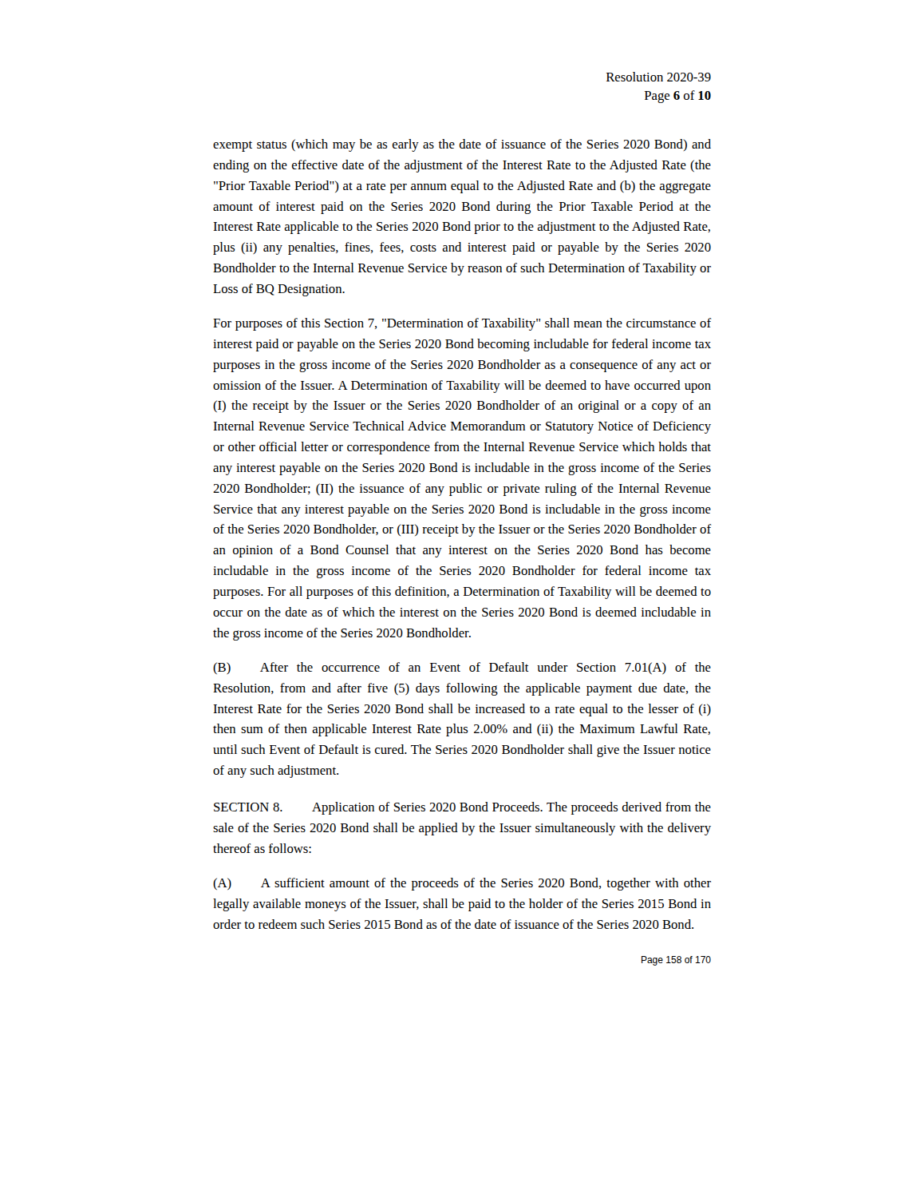Resolution 2020-39 Page 6 of 10
exempt status (which may be as early as the date of issuance of the Series 2020 Bond) and ending on the effective date of the adjustment of the Interest Rate to the Adjusted Rate (the "Prior Taxable Period") at a rate per annum equal to the Adjusted Rate and (b) the aggregate amount of interest paid on the Series 2020 Bond during the Prior Taxable Period at the Interest Rate applicable to the Series 2020 Bond prior to the adjustment to the Adjusted Rate, plus (ii) any penalties, fines, fees, costs and interest paid or payable by the Series 2020 Bondholder to the Internal Revenue Service by reason of such Determination of Taxability or Loss of BQ Designation.
For purposes of this Section 7, "Determination of Taxability" shall mean the circumstance of interest paid or payable on the Series 2020 Bond becoming includable for federal income tax purposes in the gross income of the Series 2020 Bondholder as a consequence of any act or omission of the Issuer. A Determination of Taxability will be deemed to have occurred upon (I) the receipt by the Issuer or the Series 2020 Bondholder of an original or a copy of an Internal Revenue Service Technical Advice Memorandum or Statutory Notice of Deficiency or other official letter or correspondence from the Internal Revenue Service which holds that any interest payable on the Series 2020 Bond is includable in the gross income of the Series 2020 Bondholder; (II) the issuance of any public or private ruling of the Internal Revenue Service that any interest payable on the Series 2020 Bond is includable in the gross income of the Series 2020 Bondholder, or (III) receipt by the Issuer or the Series 2020 Bondholder of an opinion of a Bond Counsel that any interest on the Series 2020 Bond has become includable in the gross income of the Series 2020 Bondholder for federal income tax purposes. For all purposes of this definition, a Determination of Taxability will be deemed to occur on the date as of which the interest on the Series 2020 Bond is deemed includable in the gross income of the Series 2020 Bondholder.
(B) After the occurrence of an Event of Default under Section 7.01(A) of the Resolution, from and after five (5) days following the applicable payment due date, the Interest Rate for the Series 2020 Bond shall be increased to a rate equal to the lesser of (i) then sum of then applicable Interest Rate plus 2.00% and (ii) the Maximum Lawful Rate, until such Event of Default is cured. The Series 2020 Bondholder shall give the Issuer notice of any such adjustment.
SECTION 8. Application of Series 2020 Bond Proceeds. The proceeds derived from the sale of the Series 2020 Bond shall be applied by the Issuer simultaneously with the delivery thereof as follows:
(A) A sufficient amount of the proceeds of the Series 2020 Bond, together with other legally available moneys of the Issuer, shall be paid to the holder of the Series 2015 Bond in order to redeem such Series 2015 Bond as of the date of issuance of the Series 2020 Bond.
Page 158 of 170